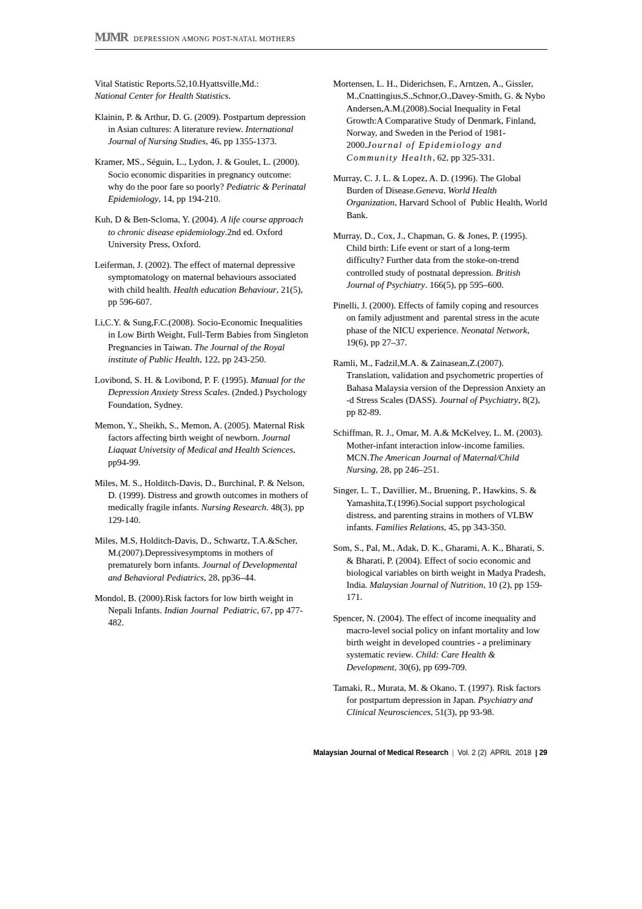MJ MR Depression among post-natal mothers
Vital Statistic Reports.52,10.Hyattsville,Md.:
National Center for Health Statistics.
Klainin, P. & Arthur, D. G. (2009). Postpartum depression in Asian cultures: A literature review. International Journal of Nursing Studies, 46, pp 1355-1373.
Kramer, MS., Séguin, L., Lydon, J. & Goulet, L. (2000). Socio economic disparities in pregnancy outcome: why do the poor fare so poorly? Pediatric & Perinatal Epidemiology, 14, pp 194-210.
Kuh, D & Ben-Scloma, Y. (2004). A life course approach to chronic disease epidemiology.2nd ed. Oxford University Press, Oxford.
Leiferman, J. (2002). The effect of maternal depressive symptomatology on maternal behaviours associated with child health. Health education Behaviour, 21(5), pp 596-607.
Li,C.Y. & Sung,F.C.(2008). Socio-Economic Inequalities in Low Birth Weight, Full-Term Babies from Singleton Pregnancies in Taiwan. The Journal of the Royal institute of Public Health, 122, pp 243-250.
Lovibond, S. H. & Lovibond, P. F. (1995). Manual for the Depression Anxiety Stress Scales. (2nded.) Psychology Foundation, Sydney.
Memon, Y., Sheikh, S., Memon, A. (2005). Maternal Risk factors affecting birth weight of newborn. Journal Liaquat Univetsity of Medical and Health Sciences, pp94-99.
Miles, M. S., Holditch-Davis, D., Burchinal, P. & Nelson, D. (1999). Distress and growth outcomes in mothers of medically fragile infants. Nursing Research. 48(3), pp 129-140.
Miles, M.S, Holditch-Davis, D., Schwartz, T.A.&Scher, M.(2007).Depressivesymptoms in mothers of prematurely born infants. Journal of Developmental and Behavioral Pediatrics, 28, pp36–44.
Mondol, B. (2000).Risk factors for low birth weight in Nepali Infants. Indian Journal Pediatric, 67, pp 477-482.
Mortensen, L. H., Diderichsen, F., Arntzen, A., Gissler, M.,Cnattingius,S.,Schnor,O.,Davey-Smith, G. & Nybo Andersen,A.M.(2008).Social Inequality in Fetal Growth:A Comparative Study of Denmark, Finland, Norway, and Sweden in the Period of 1981-2000.Journal of Epidemiology and Community Health, 62, pp 325-331.
Murray, C. J. L. & Lopez, A. D. (1996). The Global Burden of Disease.Geneva, World Health Organization, Harvard School of Public Health, World Bank.
Murray, D., Cox, J., Chapman, G. & Jones, P. (1995). Child birth: Life event or start of a long-term difficulty? Further data from the stoke-on-trend controlled study of postnatal depression. British Journal of Psychiatry. 166(5), pp 595–600.
Pinelli, J. (2000). Effects of family coping and resources on family adjustment and parental stress in the acute phase of the NICU experience. Neonatal Network, 19(6), pp 27–37.
Ramli, M., Fadzil,M.A. & Zainasean,Z.(2007). Translation, validation and psychometric properties of Bahasa Malaysia version of the Depression Anxiety an -d Stress Scales (DASS). Journal of Psychiatry, 8(2), pp 82-89.
Schiffman, R. J., Omar, M. A.& McKelvey, L. M. (2003). Mother-infant interaction inlow-income families. MCN.The American Journal of Maternal/Child Nursing, 28, pp 246–251.
Singer, L. T., Davillier, M., Bruening, P., Hawkins, S. & Yamashita,T.(1996).Social support psychological distress, and parenting strains in mothers of VLBW infants. Families Relations, 45, pp 343-350.
Som, S., Pal, M., Adak, D. K., Gharami, A. K., Bharati, S. & Bharati, P. (2004). Effect of socio economic and biological variables on birth weight in Madya Pradesh, India. Malaysian Journal of Nutrition, 10 (2), pp 159-171.
Spencer, N. (2004). The effect of income inequality and macro-level social policy on infant mortality and low birth weight in developed countries - a preliminary systematic review. Child: Care Health & Development, 30(6), pp 699-709.
Tamaki, R., Murata, M. & Okano, T. (1997). Risk factors for postpartum depression in Japan. Psychiatry and Clinical Neurosciences, 51(3), pp 93-98.
Malaysian Journal of Medical Research | Vol. 2 (2) APRIL 2018 | 29